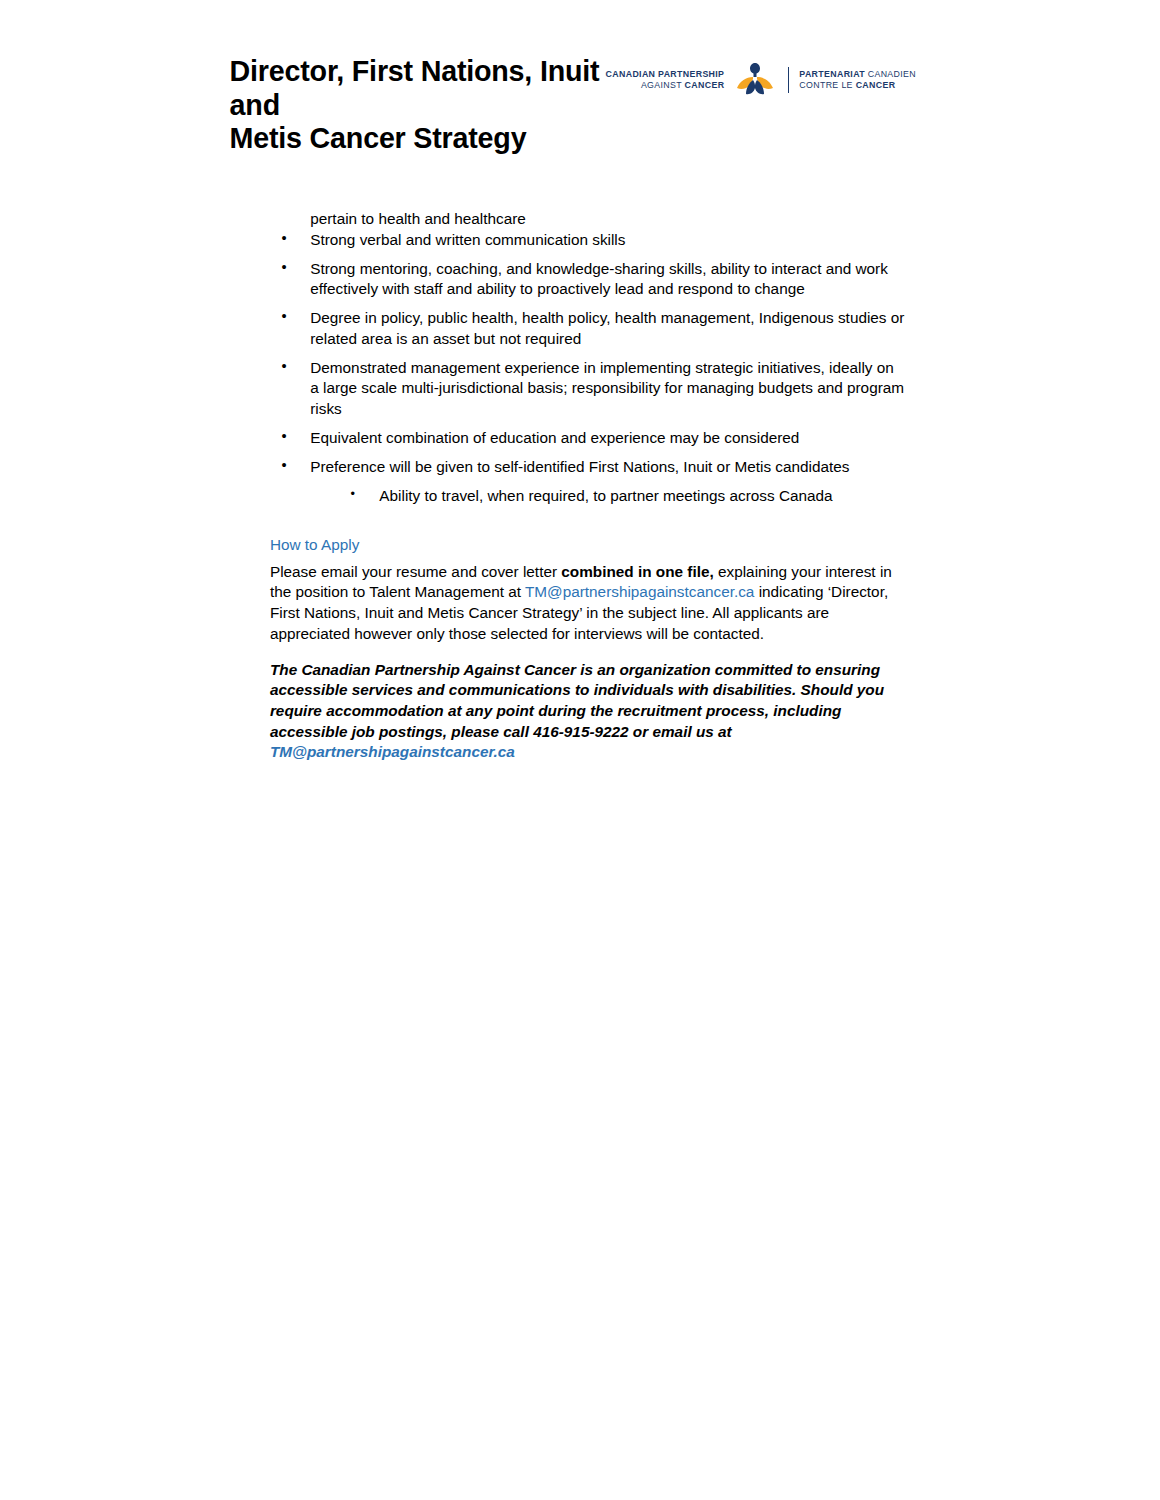Director, First Nations, Inuit and
Metis Cancer Strategy
Canadian Partnership
Against Cancer
Partenariat Canadien
Contre le Cancer
pertain to health and healthcare
Strong verbal and written communication skills
Strong mentoring, coaching, and knowledge-sharing skills, ability to interact and work effectively with staff and ability to proactively lead and respond to change
Degree in policy, public health, health policy, health management, Indigenous studies or related area is an asset but not required
Demonstrated management experience in implementing strategic initiatives, ideally on a large scale multi-jurisdictional basis; responsibility for managing budgets and program risks
Equivalent combination of education and experience may be considered
Preference will be given to self-identified First Nations, Inuit or Metis candidates
Ability to travel, when required, to partner meetings across Canada
How to Apply
Please email your resume and cover letter combined in one file, explaining your interest in the position to Talent Management at TM@partnershipagainstcancer.ca indicating ‘Director, First Nations, Inuit and Metis Cancer Strategy’ in the subject line. All applicants are appreciated however only those selected for interviews will be contacted.
The Canadian Partnership Against Cancer is an organization committed to ensuring accessible services and communications to individuals with disabilities. Should you require accommodation at any point during the recruitment process, including accessible job postings, please call 416-915-9222 or email us at TM@partnershipagainstcancer.ca